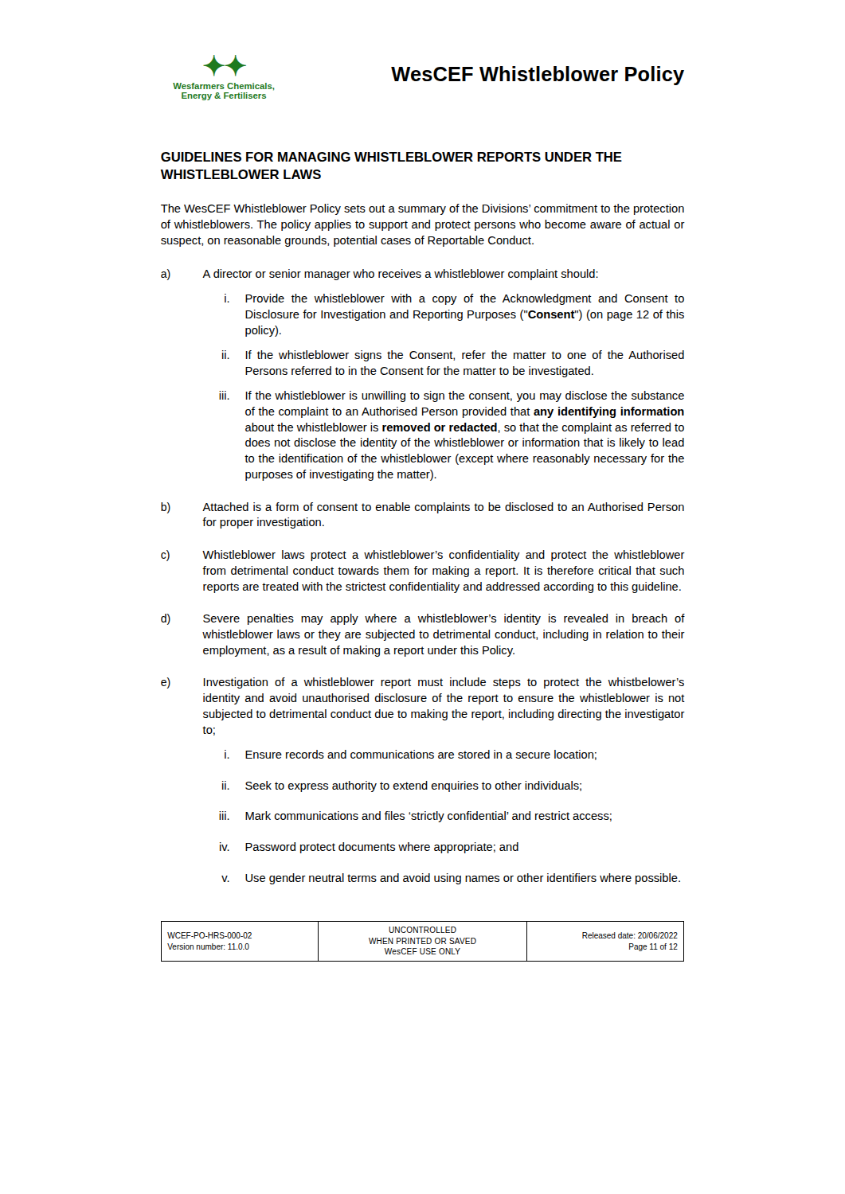✦✦
Wesfarmers Chemicals,Energy & Fertilisers
WesCEF Whistleblower Policy
GUIDELINES FOR MANAGING WHISTLEBLOWER REPORTS UNDER THE WHISTLEBLOWER LAWS
The WesCEF Whistleblower Policy sets out a summary of the Divisions’ commitment to the protection of whistleblowers. The policy applies to support and protect persons who become aware of actual or suspect, on reasonable grounds, potential cases of Reportable Conduct.
A director or senior manager who receives a whistleblower complaint should:
Provide the whistleblower with a copy of the Acknowledgment and Consent to Disclosure for Investigation and Reporting Purposes ("Consent") (on page 12 of this policy).
If the whistleblower signs the Consent, refer the matter to one of the Authorised Persons referred to in the Consent for the matter to be investigated.
If the whistleblower is unwilling to sign the consent, you may disclose the substance of the complaint to an Authorised Person provided that any identifying information about the whistleblower is removed or redacted, so that the complaint as referred to does not disclose the identity of the whistleblower or information that is likely to lead to the identification of the whistleblower (except where reasonably necessary for the purposes of investigating the matter).
Attached is a form of consent to enable complaints to be disclosed to an Authorised Person for proper investigation.
Whistleblower laws protect a whistleblower’s confidentiality and protect the whistleblower from detrimental conduct towards them for making a report. It is therefore critical that such reports are treated with the strictest confidentiality and addressed according to this guideline.
Severe penalties may apply where a whistleblower’s identity is revealed in breach of whistleblower laws or they are subjected to detrimental conduct, including in relation to their employment, as a result of making a report under this Policy.
Investigation of a whistleblower report must include steps to protect the whistbelower’s identity and avoid unauthorised disclosure of the report to ensure the whistleblower is not subjected to detrimental conduct due to making the report, including directing the investigator to;
Ensure records and communications are stored in a secure location;
Seek to express authority to extend enquiries to other individuals;
Mark communications and files ‘strictly confidential’ and restrict access;
Password protect documents where appropriate; and
Use gender neutral terms and avoid using names or other identifiers where possible.
| WCEF-PO-HRS-000-02 Version number: 11.0.0 | UNCONTROLLED WHEN PRINTED OR SAVED WesCEF USE ONLY | Released date: 20/06/2022 Page 11 of 12 |